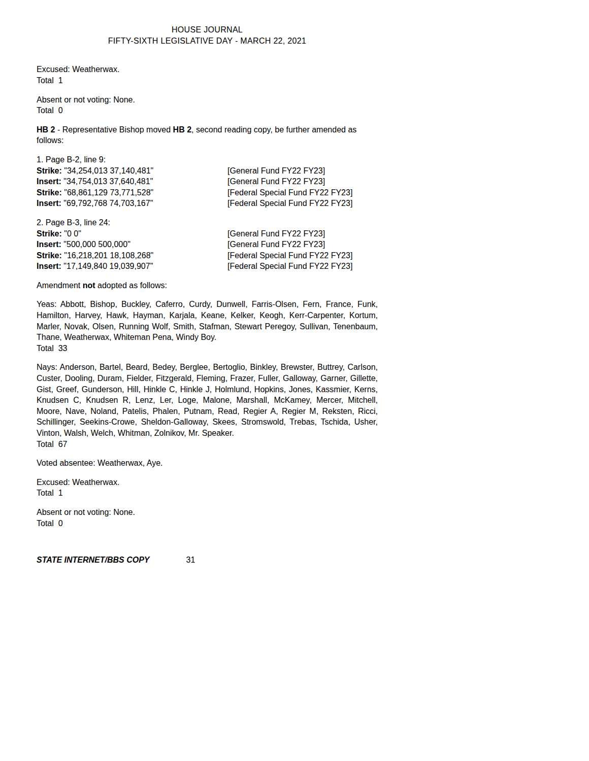HOUSE JOURNAL
FIFTY-SIXTH LEGISLATIVE DAY - MARCH 22, 2021
Excused: Weatherwax.
Total 1
Absent or not voting: None.
Total 0
HB 2 - Representative Bishop moved HB 2, second reading copy, be further amended as follows:
1. Page B-2, line 9:
| Strike: "34,254,013 37,140,481" | [General Fund FY22 FY23] |
| Insert: "34,754,013 37,640,481" | [General Fund FY22 FY23] |
| Strike: "68,861,129 73,771,528" | [Federal Special Fund FY22 FY23] |
| Insert: "69,792,768 74,703,167" | [Federal Special Fund FY22 FY23] |
2. Page B-3, line 24:
| Strike: "0 0" | [General Fund FY22 FY23] |
| Insert: "500,000 500,000" | [General Fund FY22 FY23] |
| Strike: "16,218,201 18,108,268" | [Federal Special Fund FY22 FY23] |
| Insert: "17,149,840 19,039,907" | [Federal Special Fund FY22 FY23] |
Amendment not adopted as follows:
Yeas: Abbott, Bishop, Buckley, Caferro, Curdy, Dunwell, Farris-Olsen, Fern, France, Funk, Hamilton, Harvey, Hawk, Hayman, Karjala, Keane, Kelker, Keogh, Kerr-Carpenter, Kortum, Marler, Novak, Olsen, Running Wolf, Smith, Stafman, Stewart Peregoy, Sullivan, Tenenbaum, Thane, Weatherwax, Whiteman Pena, Windy Boy.
Total 33
Nays: Anderson, Bartel, Beard, Bedey, Berglee, Bertoglio, Binkley, Brewster, Buttrey, Carlson, Custer, Dooling, Duram, Fielder, Fitzgerald, Fleming, Frazer, Fuller, Galloway, Garner, Gillette, Gist, Greef, Gunderson, Hill, Hinkle C, Hinkle J, Holmlund, Hopkins, Jones, Kassmier, Kerns, Knudsen C, Knudsen R, Lenz, Ler, Loge, Malone, Marshall, McKamey, Mercer, Mitchell, Moore, Nave, Noland, Patelis, Phalen, Putnam, Read, Regier A, Regier M, Reksten, Ricci, Schillinger, Seekins-Crowe, Sheldon-Galloway, Skees, Stromswold, Trebas, Tschida, Usher, Vinton, Walsh, Welch, Whitman, Zolnikov, Mr. Speaker.
Total 67
Voted absentee: Weatherwax, Aye.
Excused: Weatherwax.
Total 1
Absent or not voting: None.
Total 0
STATE INTERNET/BBS COPY 31